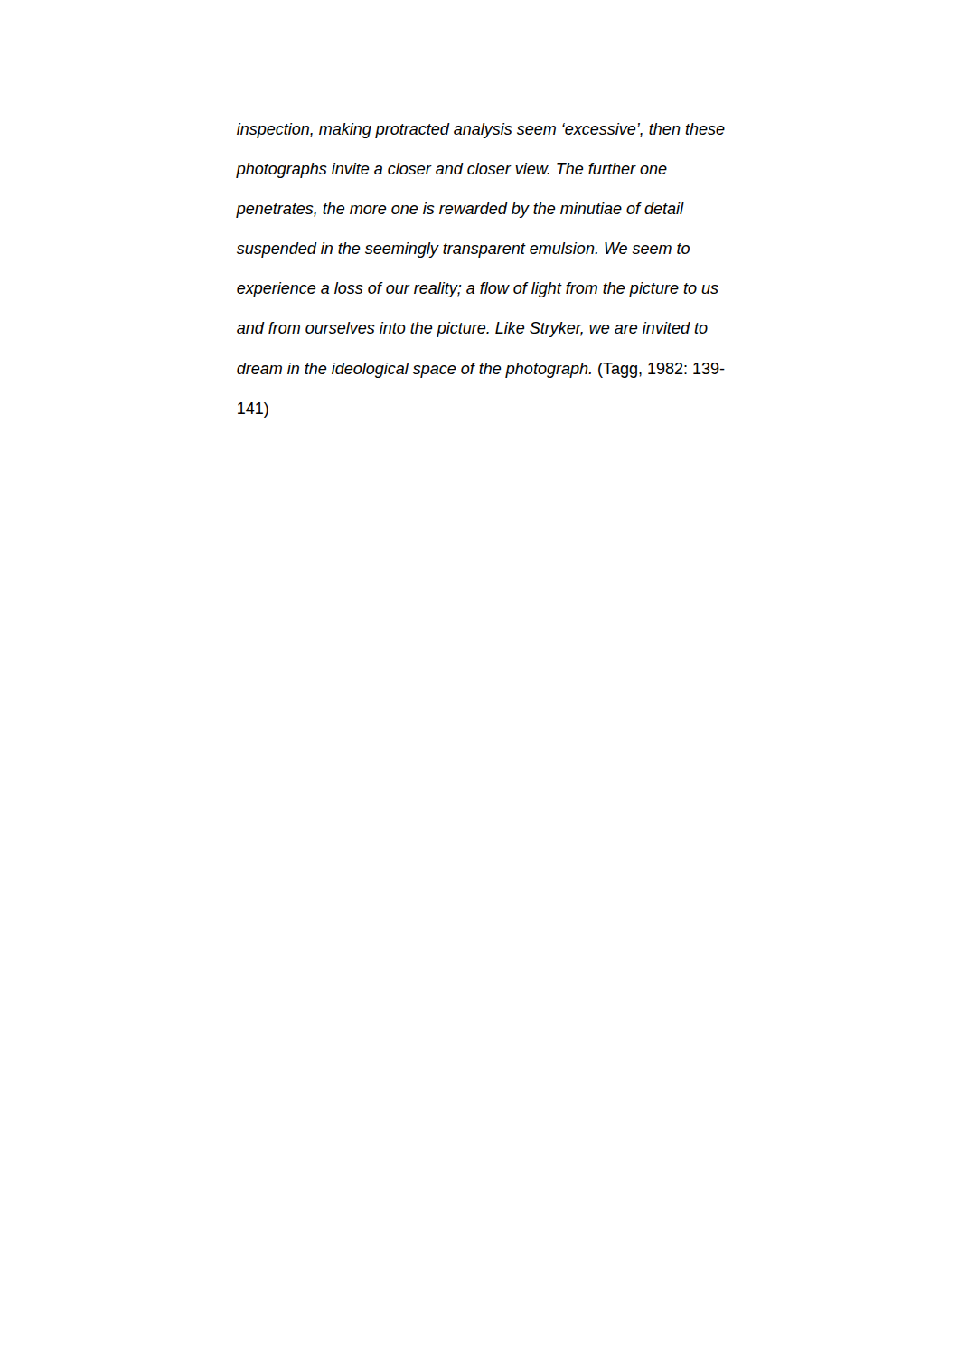inspection, making protracted analysis seem ‘excessive’, then these photographs invite a closer and closer view. The further one penetrates, the more one is rewarded by the minutiae of detail suspended in the seemingly transparent emulsion. We seem to experience a loss of our reality; a flow of light from the picture to us and from ourselves into the picture. Like Stryker, we are invited to dream in the ideological space of the photograph. (Tagg, 1982: 139-141)